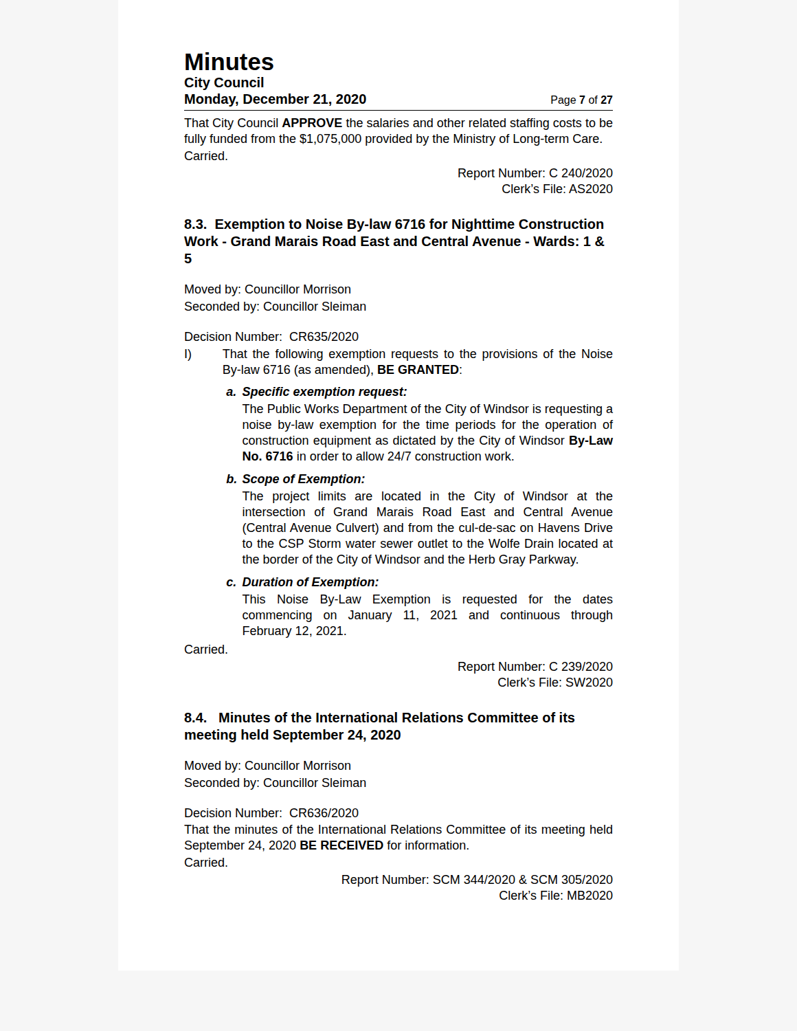Minutes
City Council
Monday, December 21, 2020 Page 7 of 27
That City Council APPROVE the salaries and other related staffing costs to be fully funded from the $1,075,000 provided by the Ministry of Long-term Care.
Carried.
Report Number: C 240/2020
Clerk’s File: AS2020
8.3. Exemption to Noise By-law 6716 for Nighttime Construction Work - Grand Marais Road East and Central Avenue - Wards: 1 & 5
Moved by: Councillor Morrison
Seconded by: Councillor Sleiman
Decision Number: CR635/2020
I)
That the following exemption requests to the provisions of the Noise By-law 6716 (as amended), BE GRANTED:
a. Specific exemption request:
The Public Works Department of the City of Windsor is requesting a noise by-law exemption for the time periods for the operation of construction equipment as dictated by the City of Windsor By-Law No. 6716 in order to allow 24/7 construction work.
b. Scope of Exemption:
The project limits are located in the City of Windsor at the intersection of Grand Marais Road East and Central Avenue (Central Avenue Culvert) and from the cul-de-sac on Havens Drive to the CSP Storm water sewer outlet to the Wolfe Drain located at the border of the City of Windsor and the Herb Gray Parkway.
c. Duration of Exemption:
This Noise By-Law Exemption is requested for the dates commencing on January 11, 2021 and continuous through February 12, 2021.
Carried.
Report Number: C 239/2020
Clerk’s File: SW2020
8.4. Minutes of the International Relations Committee of its meeting held September 24, 2020
Moved by: Councillor Morrison
Seconded by: Councillor Sleiman
Decision Number: CR636/2020
That the minutes of the International Relations Committee of its meeting held September 24, 2020 BE RECEIVED for information.
Carried.
Report Number: SCM 344/2020 & SCM 305/2020
Clerk’s File: MB2020